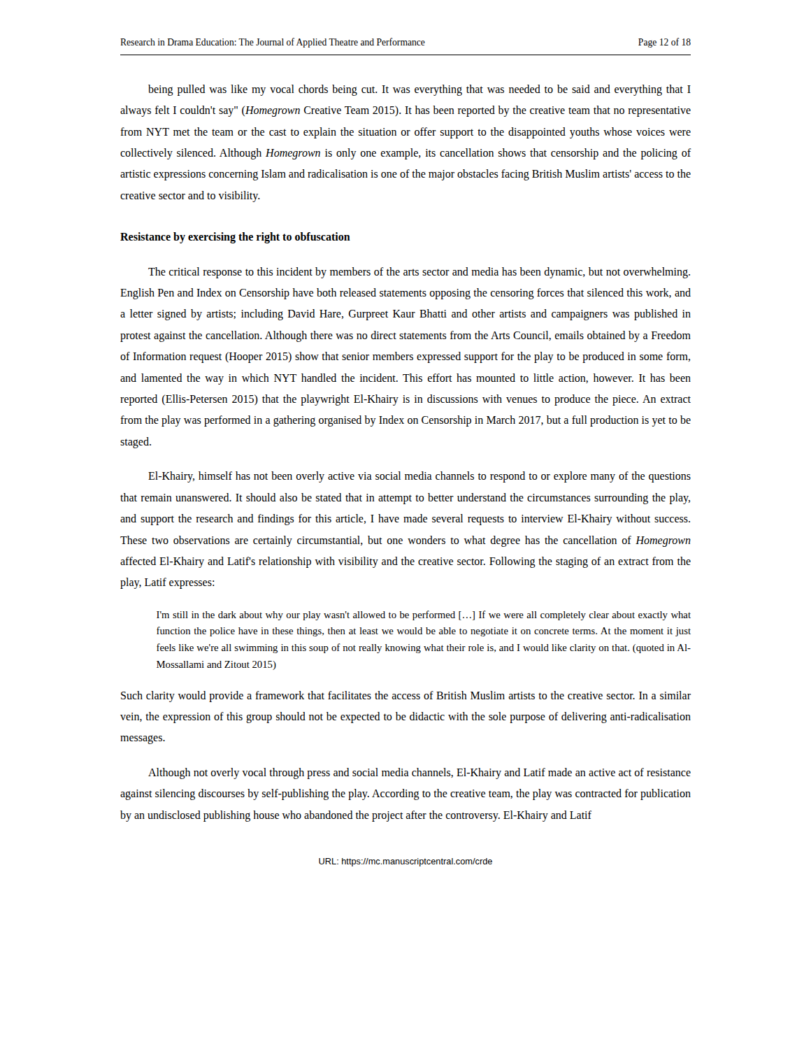Research in Drama Education: The Journal of Applied Theatre and Performance Page 12 of 18
being pulled was like my vocal chords being cut. It was everything that was needed to be said and everything that I always felt I couldn't say" (Homegrown Creative Team 2015). It has been reported by the creative team that no representative from NYT met the team or the cast to explain the situation or offer support to the disappointed youths whose voices were collectively silenced. Although Homegrown is only one example, its cancellation shows that censorship and the policing of artistic expressions concerning Islam and radicalisation is one of the major obstacles facing British Muslim artists' access to the creative sector and to visibility.
Resistance by exercising the right to obfuscation
The critical response to this incident by members of the arts sector and media has been dynamic, but not overwhelming. English Pen and Index on Censorship have both released statements opposing the censoring forces that silenced this work, and a letter signed by artists; including David Hare, Gurpreet Kaur Bhatti and other artists and campaigners was published in protest against the cancellation. Although there was no direct statements from the Arts Council, emails obtained by a Freedom of Information request (Hooper 2015) show that senior members expressed support for the play to be produced in some form, and lamented the way in which NYT handled the incident. This effort has mounted to little action, however. It has been reported (Ellis-Petersen 2015) that the playwright El-Khairy is in discussions with venues to produce the piece. An extract from the play was performed in a gathering organised by Index on Censorship in March 2017, but a full production is yet to be staged.
El-Khairy, himself has not been overly active via social media channels to respond to or explore many of the questions that remain unanswered. It should also be stated that in attempt to better understand the circumstances surrounding the play, and support the research and findings for this article, I have made several requests to interview El-Khairy without success. These two observations are certainly circumstantial, but one wonders to what degree has the cancellation of Homegrown affected El-Khairy and Latif's relationship with visibility and the creative sector. Following the staging of an extract from the play, Latif expresses:
I'm still in the dark about why our play wasn't allowed to be performed […] If we were all completely clear about exactly what function the police have in these things, then at least we would be able to negotiate it on concrete terms. At the moment it just feels like we're all swimming in this soup of not really knowing what their role is, and I would like clarity on that. (quoted in Al-Mossallami and Zitout 2015)
Such clarity would provide a framework that facilitates the access of British Muslim artists to the creative sector. In a similar vein, the expression of this group should not be expected to be didactic with the sole purpose of delivering anti-radicalisation messages.
Although not overly vocal through press and social media channels, El-Khairy and Latif made an active act of resistance against silencing discourses by self-publishing the play. According to the creative team, the play was contracted for publication by an undisclosed publishing house who abandoned the project after the controversy. El-Khairy and Latif
URL: https://mc.manuscriptcentral.com/crde